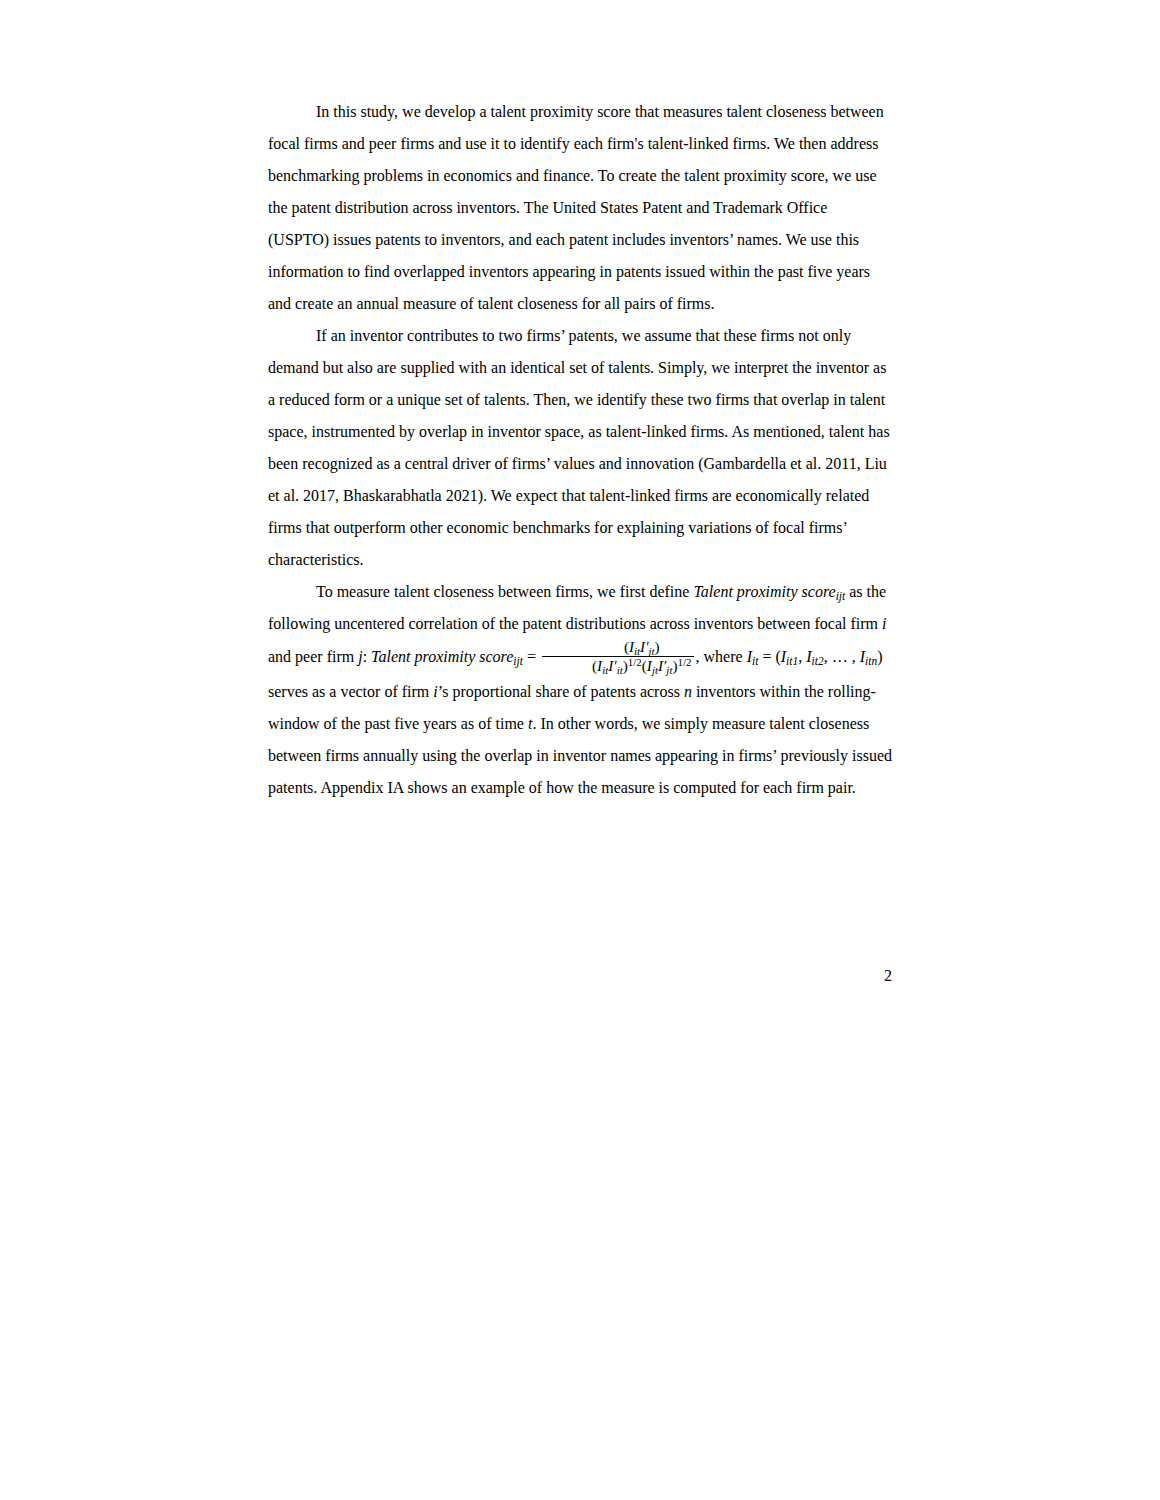In this study, we develop a talent proximity score that measures talent closeness between focal firms and peer firms and use it to identify each firm's talent-linked firms. We then address benchmarking problems in economics and finance. To create the talent proximity score, we use the patent distribution across inventors. The United States Patent and Trademark Office (USPTO) issues patents to inventors, and each patent includes inventors’ names. We use this information to find overlapped inventors appearing in patents issued within the past five years and create an annual measure of talent closeness for all pairs of firms.
If an inventor contributes to two firms’ patents, we assume that these firms not only demand but also are supplied with an identical set of talents. Simply, we interpret the inventor as a reduced form or a unique set of talents. Then, we identify these two firms that overlap in talent space, instrumented by overlap in inventor space, as talent-linked firms. As mentioned, talent has been recognized as a central driver of firms’ values and innovation (Gambardella et al. 2011, Liu et al. 2017, Bhaskarabhatla 2021). We expect that talent-linked firms are economically related firms that outperform other economic benchmarks for explaining variations of focal firms’ characteristics.
To measure talent closeness between firms, we first define Talent proximity scoreijt as the following uncentered correlation of the patent distributions across inventors between focal firm i and peer firm j: Talent proximity scoreijt = (IitI′jt)(IitI′it)1/2(IjtI′jt)1/2, where Iit = (Iit1, Iit2, … , Iitn) serves as a vector of firm i’s proportional share of patents across n inventors within the rolling-window of the past five years as of time t. In other words, we simply measure talent closeness between firms annually using the overlap in inventor names appearing in firms’ previously issued patents. Appendix IA shows an example of how the measure is computed for each firm pair.
2